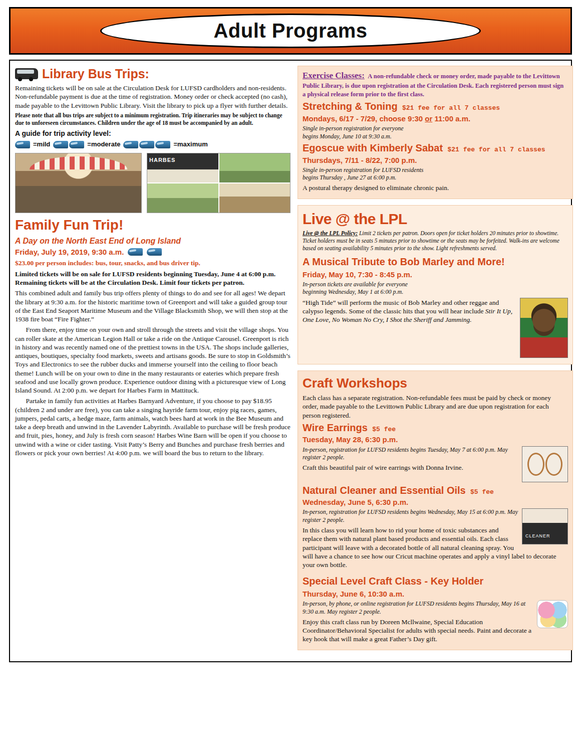Adult Programs
Library Bus Trips:
Remaining tickets will be on sale at the Circulation Desk for LUFSD cardholders and non-residents. Non-refundable payment is due at the time of registration. Money order or check accepted (no cash), made payable to the Levittown Public Library. Visit the library to pick up a flyer with further details.
Please note that all bus trips are subject to a minimum registration. Trip itineraries may be subject to change due to unforeseen circumstances. Children under the age of 18 must be accompanied by an adult.
A guide for trip activity level:
=mild =moderate =maximum
Family Fun Trip!
A Day on the North East End of Long Island
Friday, July 19, 2019, 9:30 a.m.
$23.00 per person includes: bus, tour, snacks, and bus driver tip.
Limited tickets will be on sale for LUFSD residents beginning Tuesday, June 4 at 6:00 p.m. Remaining tickets will be at the Circulation Desk. Limit four tickets per patron.
This combined adult and family bus trip offers plenty of things to do and see for all ages! We depart the library at 9:30 a.m. for the historic maritime town of Greenport and will take a guided group tour of the East End Seaport Maritime Museum and the Village Blacksmith Shop, we will then stop at the 1938 fire boat “Fire Fighter.”
From there, enjoy time on your own and stroll through the streets and visit the village shops. You can roller skate at the American Legion Hall or take a ride on the Antique Carousel. Greenport is rich in history and was recently named one of the prettiest towns in the USA. The shops include galleries, antiques, boutiques, specialty food markets, sweets and artisans goods. Be sure to stop in Goldsmith’s Toys and Electronics to see the rubber ducks and immerse yourself into the ceiling to floor beach theme! Lunch will be on your own to dine in the many restaurants or eateries which prepare fresh seafood and use locally grown produce. Experience outdoor dining with a picturesque view of Long Island Sound. At 2:00 p.m. we depart for Harbes Farm in Mattituck.
Partake in family fun activities at Harbes Barnyard Adventure, if you choose to pay $18.95 (children 2 and under are free), you can take a singing hayride farm tour, enjoy pig races, games, jumpers, pedal carts, a hedge maze, farm animals, watch bees hard at work in the Bee Museum and take a deep breath and unwind in the Lavender Labyrinth. Available to purchase will be fresh produce and fruit, pies, honey, and July is fresh corn season! Harbes Wine Barn will be open if you choose to unwind with a wine or cider tasting. Visit Patty’s Berry and Bunches and purchase fresh berries and flowers or pick your own berries! At 4:00 p.m. we will board the bus to return to the library.
Exercise Classes: A non-refundable check or money order, made payable to the Levittown Public Library, is due upon registration at the Circulation Desk. Each registered person must sign a physical release form prior to the first class.
Stretching & Toning
$21 fee for all 7 classes
Mondays, 6/17 - 7/29, choose 9:30 or 11:00 a.m.
Single in-person registration for everyone
begins Monday, June 10 at 9:30 a.m.
Egoscue with Kimberly Sabat
$21 fee for all 7 classes
Thursdays, 7/11 - 8/22, 7:00 p.m.
Single in-person registration for LUFSD residents
begins Thursday , June 27 at 6:00 p.m.
A postural therapy designed to eliminate chronic pain.
Live @ the LPL
Live @ the LPL Policy: Limit 2 tickets per patron. Doors open for ticket holders 20 minutes prior to showtime. Ticket holders must be in seats 5 minutes prior to showtime or the seats may be forfeited. Walk-ins are welcome based on seating availability 5 minutes prior to the show. Light refreshments served.
A Musical Tribute to Bob Marley and More!
Friday, May 10, 7:30 - 8:45 p.m.
In-person tickets are available for everyone
beginning Wednesday, May 1 at 6:00 p.m.
“High Tide” will perform the music of Bob Marley and other reggae and calypso legends. Some of the classic hits that you will hear include Stir It Up, One Love, No Woman No Cry, I Shot the Sheriff and Jamming.
Craft Workshops
Each class has a separate registration. Non-refundable fees must be paid by check or money order, made payable to the Levittown Public Library and are due upon registration for each person registered.
Wire Earrings
$5 fee
Tuesday, May 28, 6:30 p.m.
In-person, registration for LUFSD residents begins Tuesday, May 7 at 6:00 p.m. May register 2 people.
Craft this beautiful pair of wire earrings with Donna Irvine.
Natural Cleaner and Essential Oils
$5 fee
Wednesday, June 5, 6:30 p.m.
In-person, registration for LUFSD residents begins Wednesday, May 15 at 6:00 p.m. May register 2 people.
In this class you will learn how to rid your home of toxic substances and replace them with natural plant based products and essential oils. Each class participant will leave with a decorated bottle of all natural cleaning spray. You will have a chance to see how our Cricut machine operates and apply a vinyl label to decorate your own bottle.
Special Level Craft Class - Key Holder
Thursday, June 6, 10:30 a.m.
In-person, by phone, or online registration for LUFSD residents begins Thursday, May 16 at 9:30 a.m. May register 2 people.
Enjoy this craft class run by Doreen Mcllwaine, Special Education Coordinator/Behavioral Specialist for adults with special needs. Paint and decorate a key hook that will make a great Father’s Day gift.